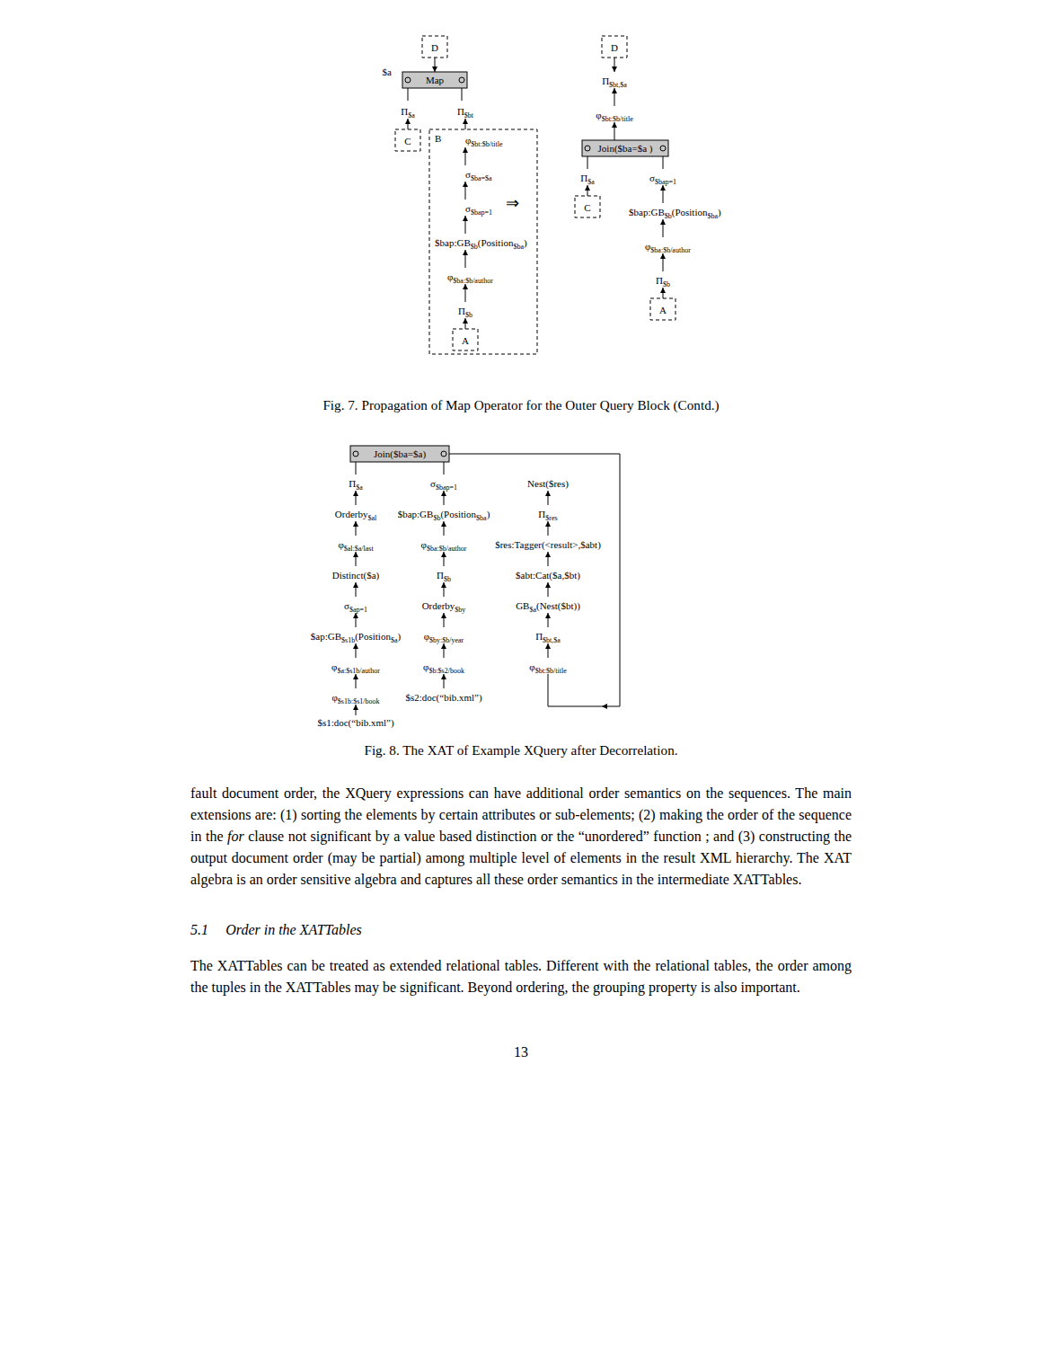D Map $a Π$a Π$bt C B φ$bt:$b/title σ$ba=$a σ$bap=1 $bap:GB$b(Position$ba) φ$ba:$b/author Π$b A ⇒ D Π$bt,$a φ$bt:$b/title Join($ba=$a ) Π$a C σ$bap=1 $bap:GB$b(Position$ba) φ$ba:$b/author Π$b A
Fig. 7. Propagation of Map Operator for the Outer Query Block (Contd.)
Join($ba=$a) Π$a Orderby$al φ$al:$a/last Distinct($a) σ$ap=1 $ap:GB$s1b(Position$a) φ$a:$s1b/author φ$s1b:$s1/book $s1:doc(“bib.xml”) σ$bap=1 $bap:GB$b(Position$ba) φ$ba:$b/author Π$b Orderby$by φ$by:$b/year φ$b:$s2/book $s2:doc(“bib.xml”) Nest($res) Π$res $res:Tagger(<result>,$abt) $abt:Cat($a,$bt) GB$a(Nest($bt)) Π$bt,$a φ$bt:$b/title
Fig. 8. The XAT of Example XQuery after Decorrelation.
fault document order, the XQuery expressions can have additional order semantics on the sequences. The main extensions are: (1) sorting the elements by certain attributes or sub-elements; (2) making the order of the sequence in the for clause not significant by a value based distinction or the “unordered” function ; and (3) constructing the output document order (may be partial) among multiple level of elements in the result XML hierarchy. The XAT algebra is an order sensitive algebra and captures all these order semantics in the intermediate XATTables.
5.1 Order in the XATTables
The XATTables can be treated as extended relational tables. Different with the relational tables, the order among the tuples in the XATTables may be significant. Beyond ordering, the grouping property is also important.
13